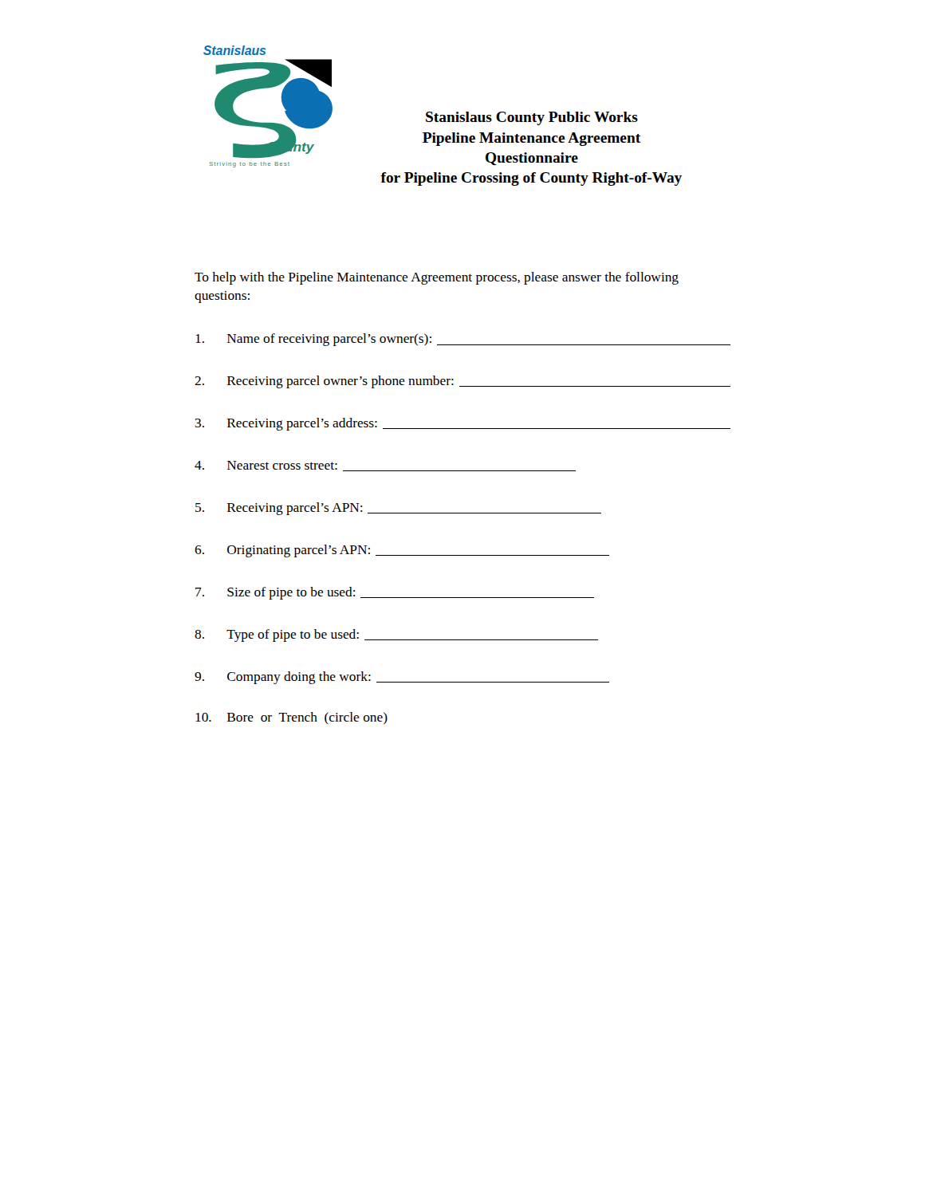Stanislaus County Striving to be the Best
Stanislaus County Public Works
Pipeline Maintenance Agreement Questionnaire
for Pipeline Crossing of County Right-of-Way
To help with the Pipeline Maintenance Agreement process, please answer the following questions:
1. Name of receiving parcel’s owner(s):
2. Receiving parcel owner’s phone number:
3. Receiving parcel’s address:
4. Nearest cross street:
5. Receiving parcel’s APN:
6. Originating parcel’s APN:
7. Size of pipe to be used:
8. Type of pipe to be used:
9. Company doing the work:
10. Bore or Trench (circle one)